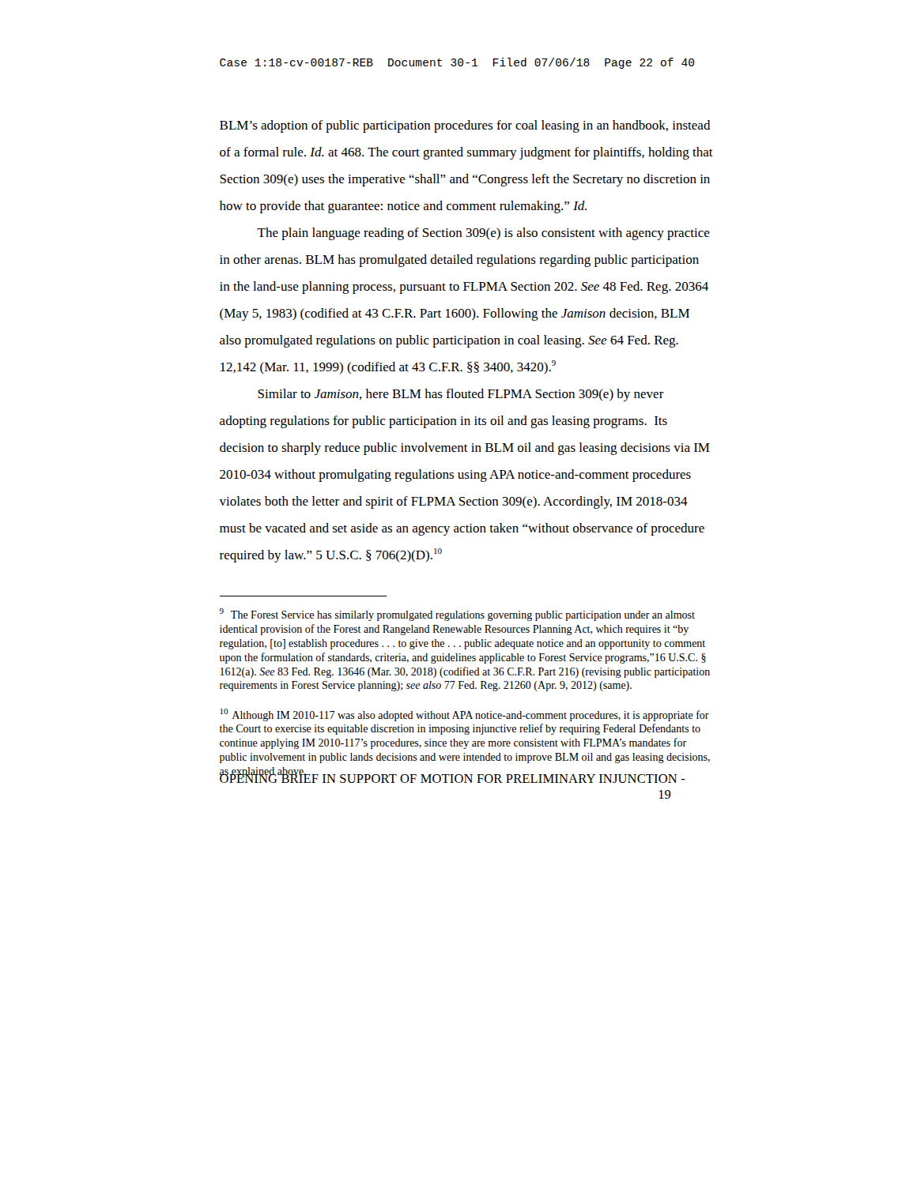Case 1:18-cv-00187-REB Document 30-1 Filed 07/06/18 Page 22 of 40
BLM’s adoption of public participation procedures for coal leasing in an handbook, instead of a formal rule. Id. at 468. The court granted summary judgment for plaintiffs, holding that Section 309(e) uses the imperative “shall” and “Congress left the Secretary no discretion in how to provide that guarantee: notice and comment rulemaking.” Id.
The plain language reading of Section 309(e) is also consistent with agency practice in other arenas. BLM has promulgated detailed regulations regarding public participation in the land-use planning process, pursuant to FLPMA Section 202. See 48 Fed. Reg. 20364 (May 5, 1983) (codified at 43 C.F.R. Part 1600). Following the Jamison decision, BLM also promulgated regulations on public participation in coal leasing. See 64 Fed. Reg. 12,142 (Mar. 11, 1999) (codified at 43 C.F.R. §§ 3400, 3420).9
Similar to Jamison, here BLM has flouted FLPMA Section 309(e) by never adopting regulations for public participation in its oil and gas leasing programs. Its decision to sharply reduce public involvement in BLM oil and gas leasing decisions via IM 2010-034 without promulgating regulations using APA notice-and-comment procedures violates both the letter and spirit of FLPMA Section 309(e). Accordingly, IM 2018-034 must be vacated and set aside as an agency action taken “without observance of procedure required by law.” 5 U.S.C. § 706(2)(D).10
9 The Forest Service has similarly promulgated regulations governing public participation under an almost identical provision of the Forest and Rangeland Renewable Resources Planning Act, which requires it “by regulation, [to] establish procedures . . . to give the . . . public adequate notice and an opportunity to comment upon the formulation of standards, criteria, and guidelines applicable to Forest Service programs,”16 U.S.C. § 1612(a). See 83 Fed. Reg. 13646 (Mar. 30, 2018) (codified at 36 C.F.R. Part 216) (revising public participation requirements in Forest Service planning); see also 77 Fed. Reg. 21260 (Apr. 9, 2012) (same).
10 Although IM 2010-117 was also adopted without APA notice-and-comment procedures, it is appropriate for the Court to exercise its equitable discretion in imposing injunctive relief by requiring Federal Defendants to continue applying IM 2010-117’s procedures, since they are more consistent with FLPMA’s mandates for public involvement in public lands decisions and were intended to improve BLM oil and gas leasing decisions, as explained above.
OPENING BRIEF IN SUPPORT OF MOTION FOR PRELIMINARY INJUNCTION - 19